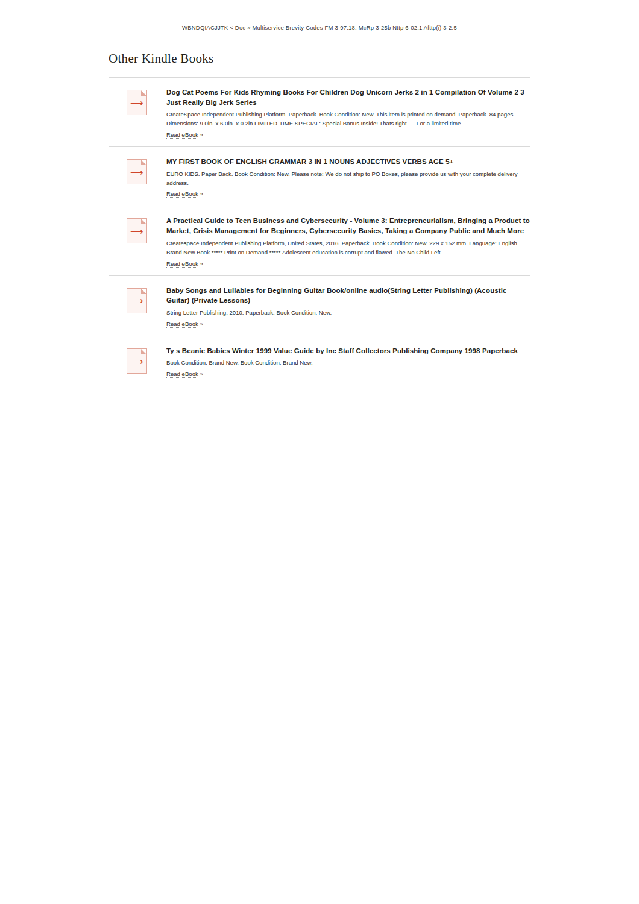WBNDQIACJJTK < Doc » Multiservice Brevity Codes FM 3-97.18: McRp 3-25b Nttp 6-02.1 Afttp(i) 3-2.5
Other Kindle Books
⟶
Dog Cat Poems For Kids Rhyming Books For Children Dog Unicorn Jerks 2 in 1 Compilation Of Volume 2 3 Just Really Big Jerk Series
CreateSpace Independent Publishing Platform. Paperback. Book Condition: New. This item is printed on demand. Paperback. 84 pages. Dimensions: 9.0in. x 6.0in. x 0.2in.LIMITED-TIME SPECIAL: Special Bonus Inside! Thats right. . . For a limited time...
Read eBook »
⟶
MY FIRST BOOK OF ENGLISH GRAMMAR 3 IN 1 NOUNS ADJECTIVES VERBS AGE 5+
EURO KIDS. Paper Back. Book Condition: New. Please note: We do not ship to PO Boxes, please provide us with your complete delivery address.
Read eBook »
⟶
A Practical Guide to Teen Business and Cybersecurity - Volume 3: Entrepreneurialism, Bringing a Product to Market, Crisis Management for Beginners, Cybersecurity Basics, Taking a Company Public and Much More
Createspace Independent Publishing Platform, United States, 2016. Paperback. Book Condition: New. 229 x 152 mm. Language: English . Brand New Book ***** Print on Demand *****.Adolescent education is corrupt and flawed. The No Child Left...
Read eBook »
⟶
Baby Songs and Lullabies for Beginning Guitar Book/online audio(String Letter Publishing) (Acoustic Guitar) (Private Lessons)
String Letter Publishing, 2010. Paperback. Book Condition: New.
Read eBook »
⟶
Ty s Beanie Babies Winter 1999 Value Guide by Inc Staff Collectors Publishing Company 1998 Paperback
Book Condition: Brand New. Book Condition: Brand New.
Read eBook »